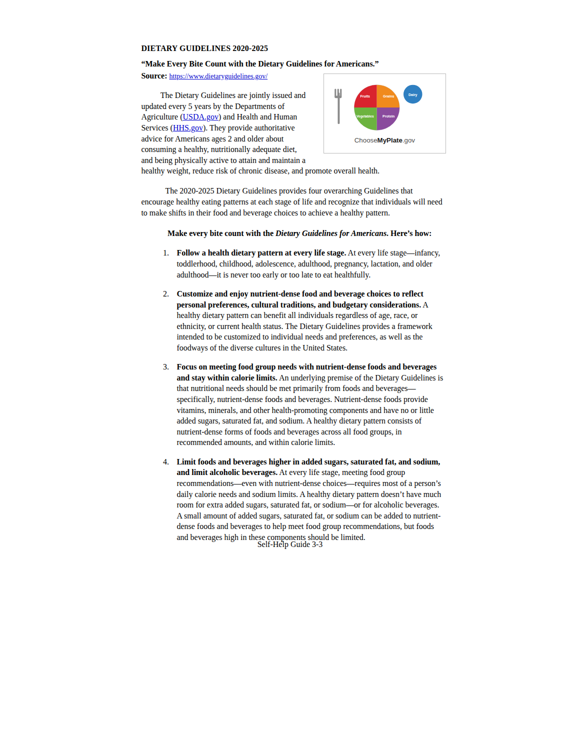DIETARY GUIDELINES 2020-2025
“Make Every Bite Count with the Dietary Guidelines for Americans.”
Source: https://www.dietaryguidelines.gov/
Fruits Vegetables Grains Protein Dairy ChooseMyPlate.gov
The Dietary Guidelines are jointly issued and updated every 5 years by the Departments of Agriculture (USDA.gov) and Health and Human Services (HHS.gov). They provide authoritative advice for Americans ages 2 and older about consuming a healthy, nutritionally adequate diet, and being physically active to attain and maintain a healthy weight, reduce risk of chronic disease, and promote overall health.
The 2020-2025 Dietary Guidelines provides four overarching Guidelines that encourage healthy eating patterns at each stage of life and recognize that individuals will need to make shifts in their food and beverage choices to achieve a healthy pattern.
Make every bite count with the Dietary Guidelines for Americans. Here’s how:
Follow a health dietary pattern at every life stage. At every life stage—infancy, toddlerhood, childhood, adolescence, adulthood, pregnancy, lactation, and older adulthood—it is never too early or too late to eat healthfully.
Customize and enjoy nutrient-dense food and beverage choices to reflect personal preferences, cultural traditions, and budgetary considerations. A healthy dietary pattern can benefit all individuals regardless of age, race, or ethnicity, or current health status. The Dietary Guidelines provides a framework intended to be customized to individual needs and preferences, as well as the foodways of the diverse cultures in the United States.
Focus on meeting food group needs with nutrient-dense foods and beverages and stay within calorie limits. An underlying premise of the Dietary Guidelines is that nutritional needs should be met primarily from foods and beverages—specifically, nutrient-dense foods and beverages. Nutrient-dense foods provide vitamins, minerals, and other health-promoting components and have no or little added sugars, saturated fat, and sodium. A healthy dietary pattern consists of nutrient-dense forms of foods and beverages across all food groups, in recommended amounts, and within calorie limits.
Limit foods and beverages higher in added sugars, saturated fat, and sodium, and limit alcoholic beverages. At every life stage, meeting food group recommendations—even with nutrient-dense choices—requires most of a person’s daily calorie needs and sodium limits. A healthy dietary pattern doesn’t have much room for extra added sugars, saturated fat, or sodium—or for alcoholic beverages. A small amount of added sugars, saturated fat, or sodium can be added to nutrient-dense foods and beverages to help meet food group recommendations, but foods and beverages high in these components should be limited.
Self-Help Guide 3-3